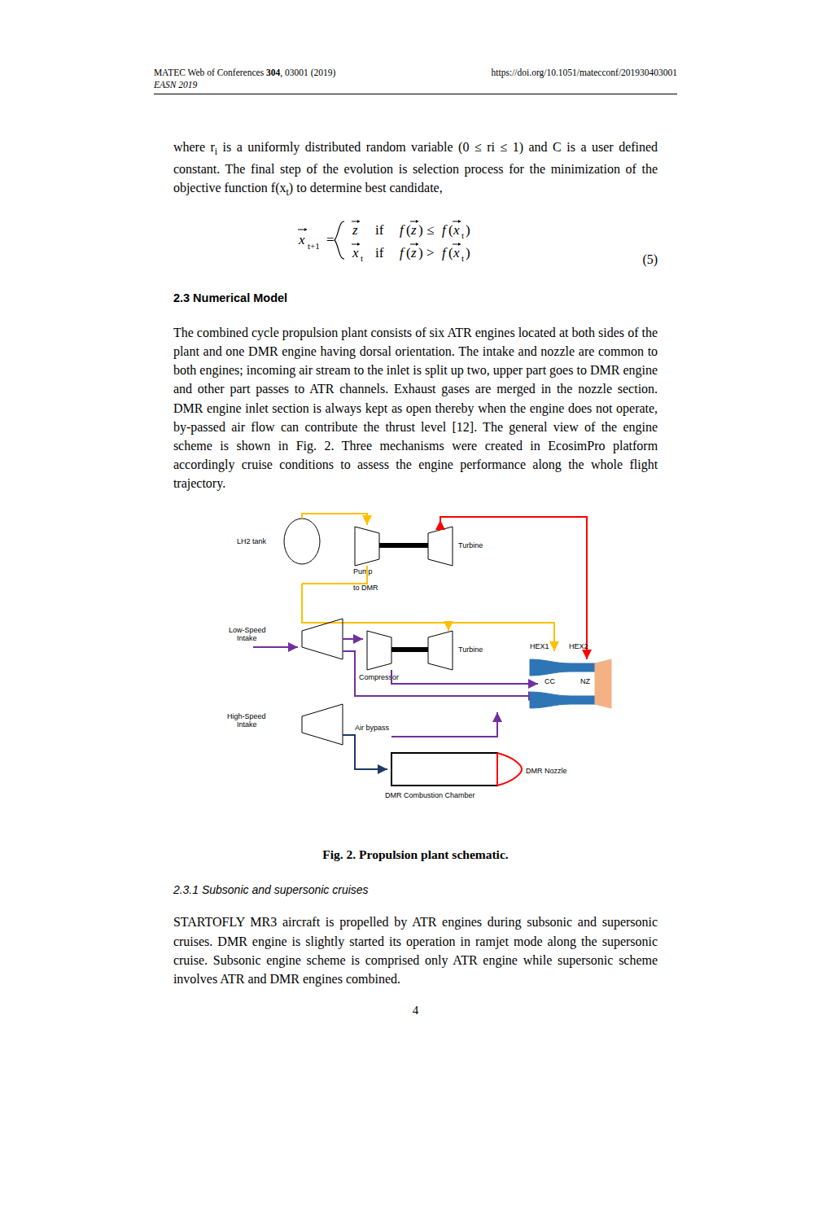MATEC Web of Conferences 304, 03001 (2019)
EASN 2019
https://doi.org/10.1051/matecconf/201930403001
where ri is a uniformly distributed random variable (0 ≤ ri ≤ 1) and C is a user defined constant. The final step of the evolution is selection process for the minimization of the objective function f(xt) to determine best candidate,
x t+1 = z if f ( z ) ≤ f ( x t ) x t if f ( z ) > f ( x t )
(5)
2.3 Numerical Model
The combined cycle propulsion plant consists of six ATR engines located at both sides of the plant and one DMR engine having dorsal orientation. The intake and nozzle are common to both engines; incoming air stream to the inlet is split up two, upper part goes to DMR engine and other part passes to ATR channels. Exhaust gases are merged in the nozzle section. DMR engine inlet section is always kept as open thereby when the engine does not operate, by-passed air flow can contribute the thrust level [12]. The general view of the engine scheme is shown in Fig. 2. Three mechanisms were created in EcosimPro platform accordingly cruise conditions to assess the engine performance along the whole flight trajectory.
LH2 tank Pump Turbine to DMR Low-Speed Intake Compressor Turbine HEX1 HEX2 CC NZ High-Speed Intake Air bypass DMR Combustion Chamber DMR Nozzle
Fig. 2. Propulsion plant schematic.
2.3.1 Subsonic and supersonic cruises
STARTOFLY MR3 aircraft is propelled by ATR engines during subsonic and supersonic cruises. DMR engine is slightly started its operation in ramjet mode along the supersonic cruise. Subsonic engine scheme is comprised only ATR engine while supersonic scheme involves ATR and DMR engines combined.
4